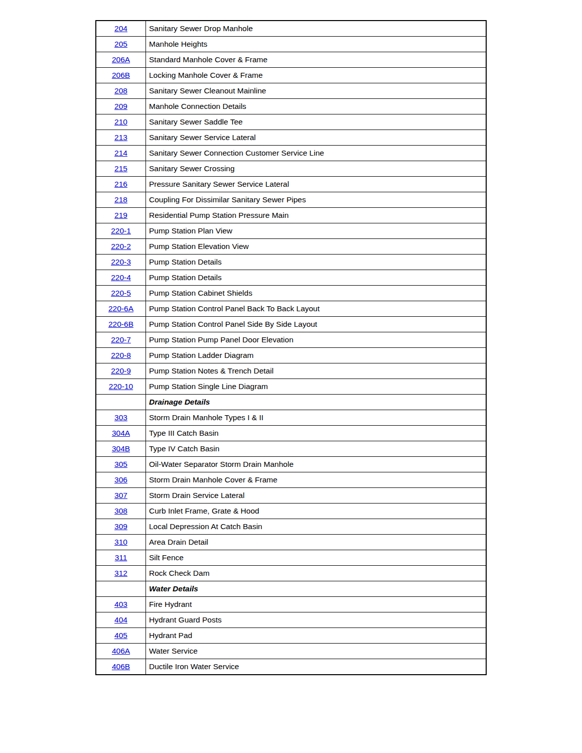| 204 | Sanitary Sewer Drop Manhole |
| 205 | Manhole Heights |
| 206A | Standard Manhole Cover & Frame |
| 206B | Locking Manhole Cover & Frame |
| 208 | Sanitary Sewer Cleanout Mainline |
| 209 | Manhole Connection Details |
| 210 | Sanitary Sewer Saddle Tee |
| 213 | Sanitary Sewer Service Lateral |
| 214 | Sanitary Sewer Connection Customer Service Line |
| 215 | Sanitary Sewer Crossing |
| 216 | Pressure Sanitary Sewer Service Lateral |
| 218 | Coupling For Dissimilar Sanitary Sewer Pipes |
| 219 | Residential Pump Station Pressure Main |
| 220-1 | Pump Station Plan View |
| 220-2 | Pump Station Elevation View |
| 220-3 | Pump Station Details |
| 220-4 | Pump Station Details |
| 220-5 | Pump Station Cabinet Shields |
| 220-6A | Pump Station Control Panel Back To Back Layout |
| 220-6B | Pump Station Control Panel Side By Side Layout |
| 220-7 | Pump Station Pump Panel Door Elevation |
| 220-8 | Pump Station Ladder Diagram |
| 220-9 | Pump Station Notes & Trench Detail |
| 220-10 | Pump Station Single Line Diagram |
| | Drainage Details |
| 303 | Storm Drain Manhole Types I & II |
| 304A | Type III Catch Basin |
| 304B | Type IV Catch Basin |
| 305 | Oil-Water Separator Storm Drain Manhole |
| 306 | Storm Drain Manhole Cover & Frame |
| 307 | Storm Drain Service Lateral |
| 308 | Curb Inlet Frame, Grate & Hood |
| 309 | Local Depression At Catch Basin |
| 310 | Area Drain Detail |
| 311 | Silt Fence |
| 312 | Rock Check Dam |
| | Water Details |
| 403 | Fire Hydrant |
| 404 | Hydrant Guard Posts |
| 405 | Hydrant Pad |
| 406A | Water Service |
| 406B | Ductile Iron Water Service |